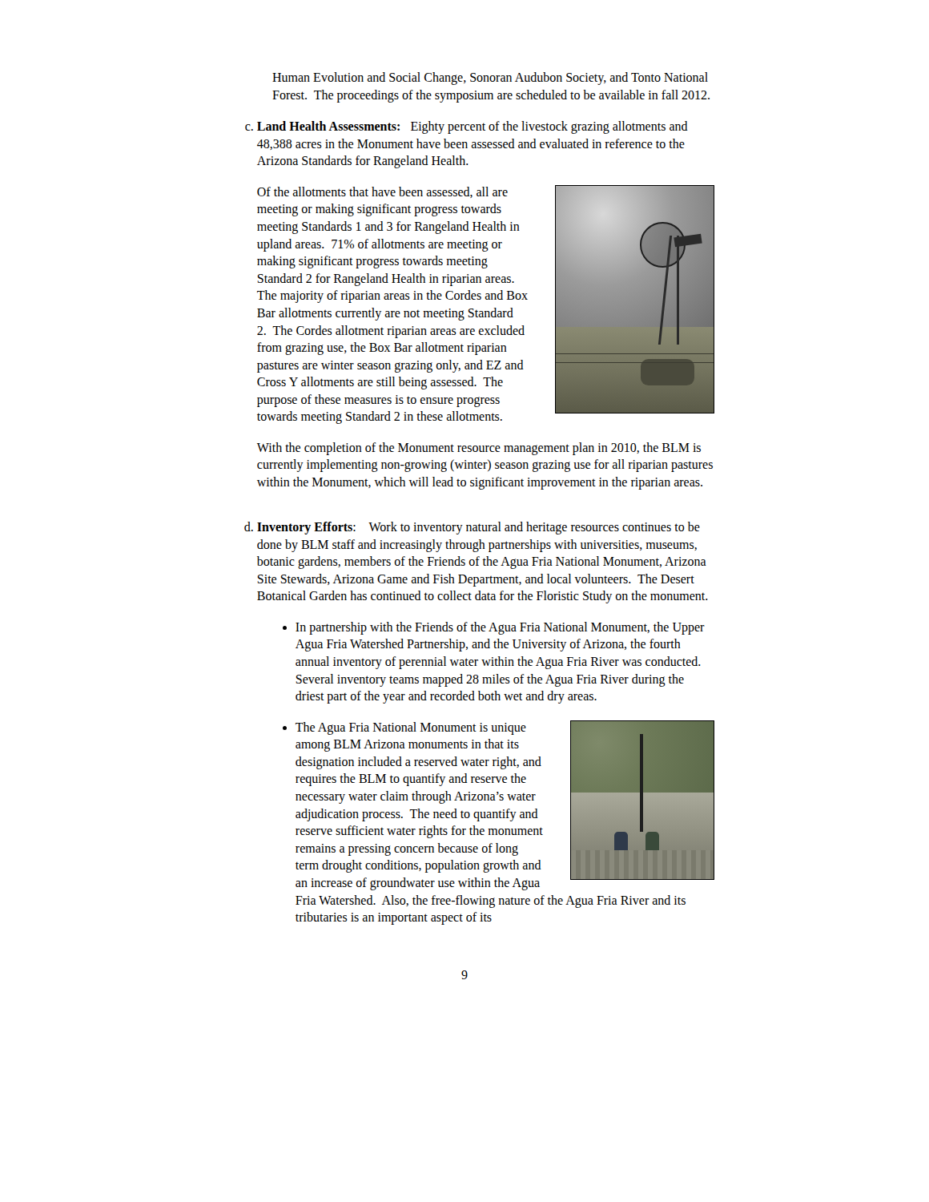Human Evolution and Social Change, Sonoran Audubon Society, and Tonto National
Forest. The proceedings of the symposium are scheduled to be available in fall 2012.
Land Health Assessments: Eighty percent of the livestock grazing allotments and 48,388 acres in the Monument have been assessed and evaluated in reference to the Arizona Standards for Rangeland Health.
Of the allotments that have been assessed, all are meeting or making significant progress towards meeting Standards 1 and 3 for Rangeland Health in upland areas. 71% of allotments are meeting or making significant progress towards meeting Standard 2 for Rangeland Health in riparian areas. The majority of riparian areas in the Cordes and Box Bar allotments currently are not meeting Standard 2. The Cordes allotment riparian areas are excluded from grazing use, the Box Bar allotment riparian pastures are winter season grazing only, and EZ and Cross Y allotments are still being assessed. The purpose of these measures is to ensure progress towards meeting Standard 2 in these allotments.
With the completion of the Monument resource management plan in 2010, the BLM is currently implementing non-growing (winter) season grazing use for all riparian pastures within the Monument, which will lead to significant improvement in the riparian areas.
Inventory Efforts: Work to inventory natural and heritage resources continues to be done by BLM staff and increasingly through partnerships with universities, museums, botanic gardens, members of the Friends of the Agua Fria National Monument, Arizona Site Stewards, Arizona Game and Fish Department, and local volunteers. The Desert Botanical Garden has continued to collect data for the Floristic Study on the monument.
In partnership with the Friends of the Agua Fria National Monument, the Upper Agua Fria Watershed Partnership, and the University of Arizona, the fourth annual inventory of perennial water within the Agua Fria River was conducted. Several inventory teams mapped 28 miles of the Agua Fria River during the driest part of the year and recorded both wet and dry areas.
The Agua Fria National Monument is unique among BLM Arizona monuments in that its designation included a reserved water right, and requires the BLM to quantify and reserve the necessary water claim through Arizona’s water adjudication process. The need to quantify and reserve sufficient water rights for the monument remains a pressing concern because of long term drought conditions, population growth and an increase of groundwater use within the Agua Fria Watershed. Also, the free-flowing nature of the Agua Fria River and its tributaries is an important aspect of its
9